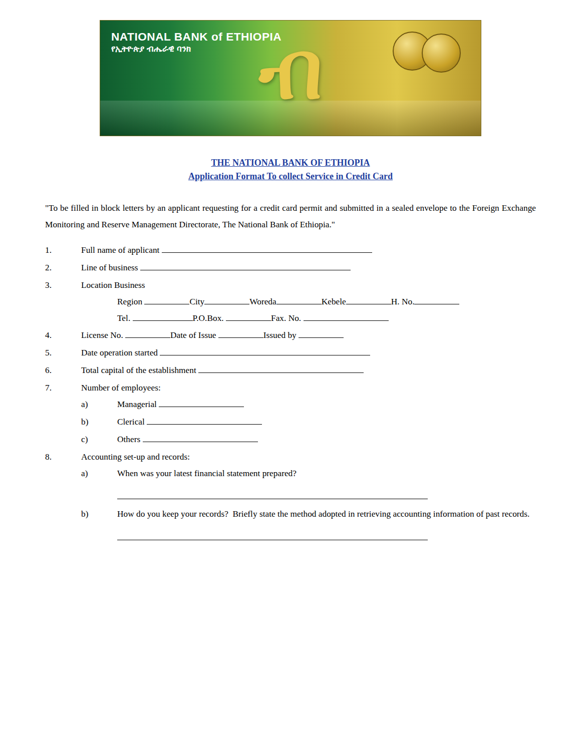NATIONAL BANK of ETHIOPIA
የኢትዮጵያ ብሔራዊ ባንክ
ብ
THE NATIONAL BANK OF ETHIOPIA
Application Format To collect Service in Credit Card
"To be filled in block letters by an applicant requesting for a credit card permit and submitted in a sealed envelope to the Foreign Exchange Monitoring and Reserve Management Directorate, The National Bank of Ethiopia."
Full name of applicant
Line of business
Location Business
Region City Woreda Kebele H. No.
Tel. P.O.Box. Fax. No.
License No. Date of Issue Issued by
Date operation started
Total capital of the establishment
Number of employees:
Managerial
Clerical
Others
Accounting set-up and records:
When was your latest financial statement prepared?
How do you keep your records? Briefly state the method adopted in retrieving accounting information of past records.